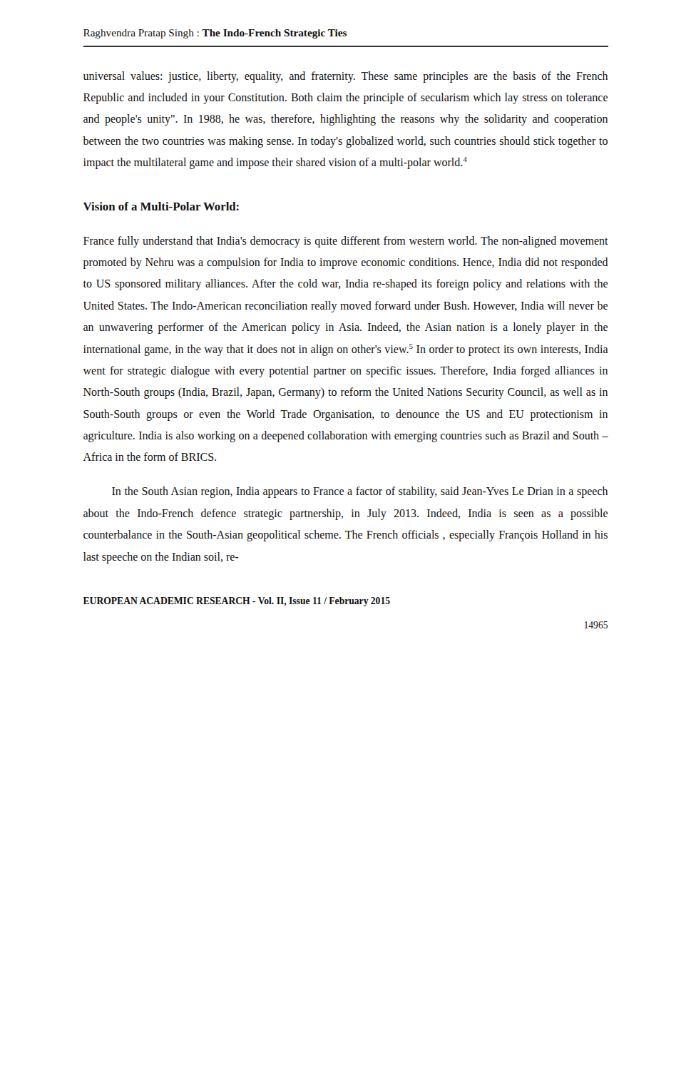Raghvendra Pratap Singh : The Indo-French Strategic Ties
universal values: justice, liberty, equality, and fraternity. These same principles are the basis of the French Republic and included in your Constitution. Both claim the principle of secularism which lay stress on tolerance and people's unity". In 1988, he was, therefore, highlighting the reasons why the solidarity and cooperation between the two countries was making sense. In today's globalized world, such countries should stick together to impact the multilateral game and impose their shared vision of a multi-polar world.4
Vision of a Multi-Polar World:
France fully understand that India's democracy is quite different from western world. The non-aligned movement promoted by Nehru was a compulsion for India to improve economic conditions. Hence, India did not responded to US sponsored military alliances. After the cold war, India re-shaped its foreign policy and relations with the United States. The Indo-American reconciliation really moved forward under Bush. However, India will never be an unwavering performer of the American policy in Asia. Indeed, the Asian nation is a lonely player in the international game, in the way that it does not in align on other's view.5 In order to protect its own interests, India went for strategic dialogue with every potential partner on specific issues. Therefore, India forged alliances in North-South groups (India, Brazil, Japan, Germany) to reform the United Nations Security Council, as well as in South-South groups or even the World Trade Organisation, to denounce the US and EU protectionism in agriculture. India is also working on a deepened collaboration with emerging countries such as Brazil and South –Africa in the form of BRICS.
In the South Asian region, India appears to France a factor of stability, said Jean-Yves Le Drian in a speech about the Indo-French defence strategic partnership, in July 2013. Indeed, India is seen as a possible counterbalance in the South-Asian geopolitical scheme. The French officials , especially François Holland in his last speeche on the Indian soil, re-
EUROPEAN ACADEMIC RESEARCH - Vol. II, Issue 11 / February 2015
14965